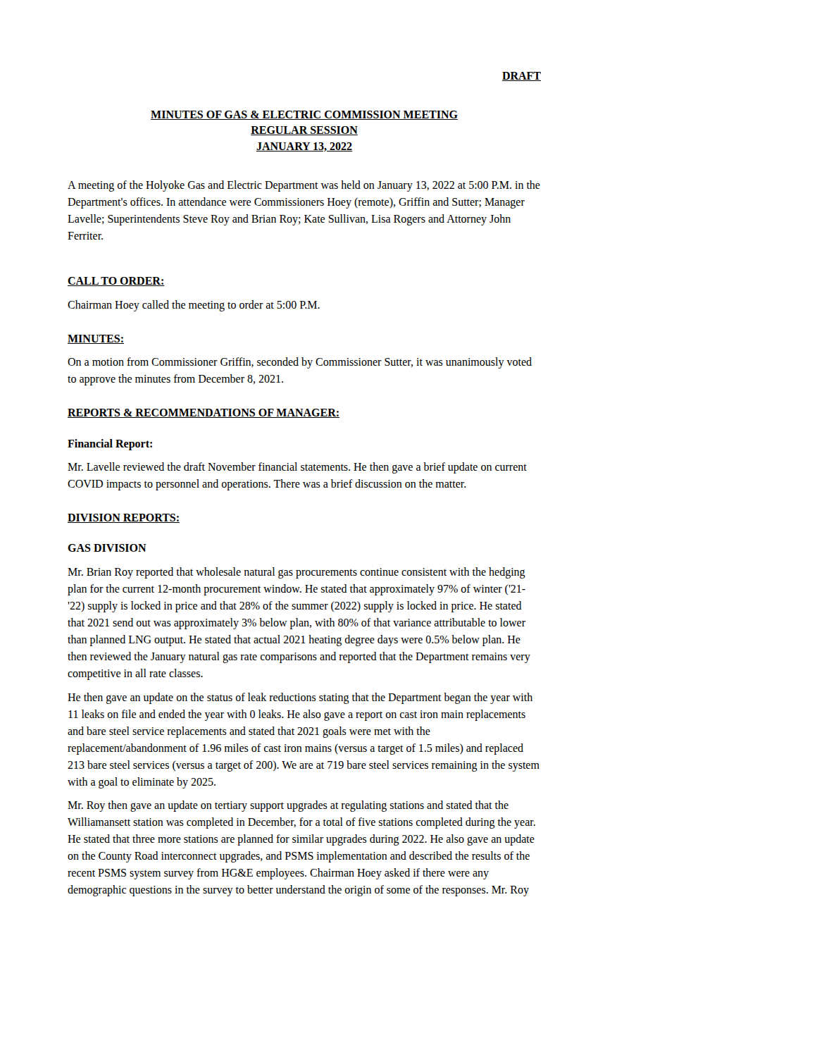DRAFT
MINUTES OF GAS & ELECTRIC COMMISSION MEETING
REGULAR SESSION
JANUARY 13, 2022
A meeting of the Holyoke Gas and Electric Department was held on January 13, 2022 at 5:00 P.M. in the Department's offices. In attendance were Commissioners Hoey (remote), Griffin and Sutter; Manager Lavelle; Superintendents Steve Roy and Brian Roy; Kate Sullivan, Lisa Rogers and Attorney John Ferriter.
CALL TO ORDER:
Chairman Hoey called the meeting to order at 5:00 P.M.
MINUTES:
On a motion from Commissioner Griffin, seconded by Commissioner Sutter, it was unanimously voted to approve the minutes from December 8, 2021.
REPORTS & RECOMMENDATIONS OF MANAGER:
Financial Report:
Mr. Lavelle reviewed the draft November financial statements. He then gave a brief update on current COVID impacts to personnel and operations. There was a brief discussion on the matter.
DIVISION REPORTS:
GAS DIVISION
Mr. Brian Roy reported that wholesale natural gas procurements continue consistent with the hedging plan for the current 12-month procurement window. He stated that approximately 97% of winter ('21-'22) supply is locked in price and that 28% of the summer (2022) supply is locked in price. He stated that 2021 send out was approximately 3% below plan, with 80% of that variance attributable to lower than planned LNG output. He stated that actual 2021 heating degree days were 0.5% below plan. He then reviewed the January natural gas rate comparisons and reported that the Department remains very competitive in all rate classes.
He then gave an update on the status of leak reductions stating that the Department began the year with 11 leaks on file and ended the year with 0 leaks. He also gave a report on cast iron main replacements and bare steel service replacements and stated that 2021 goals were met with the replacement/abandonment of 1.96 miles of cast iron mains (versus a target of 1.5 miles) and replaced 213 bare steel services (versus a target of 200). We are at 719 bare steel services remaining in the system with a goal to eliminate by 2025.
Mr. Roy then gave an update on tertiary support upgrades at regulating stations and stated that the Williamansett station was completed in December, for a total of five stations completed during the year. He stated that three more stations are planned for similar upgrades during 2022. He also gave an update on the County Road interconnect upgrades, and PSMS implementation and described the results of the recent PSMS system survey from HG&E employees. Chairman Hoey asked if there were any demographic questions in the survey to better understand the origin of some of the responses. Mr. Roy